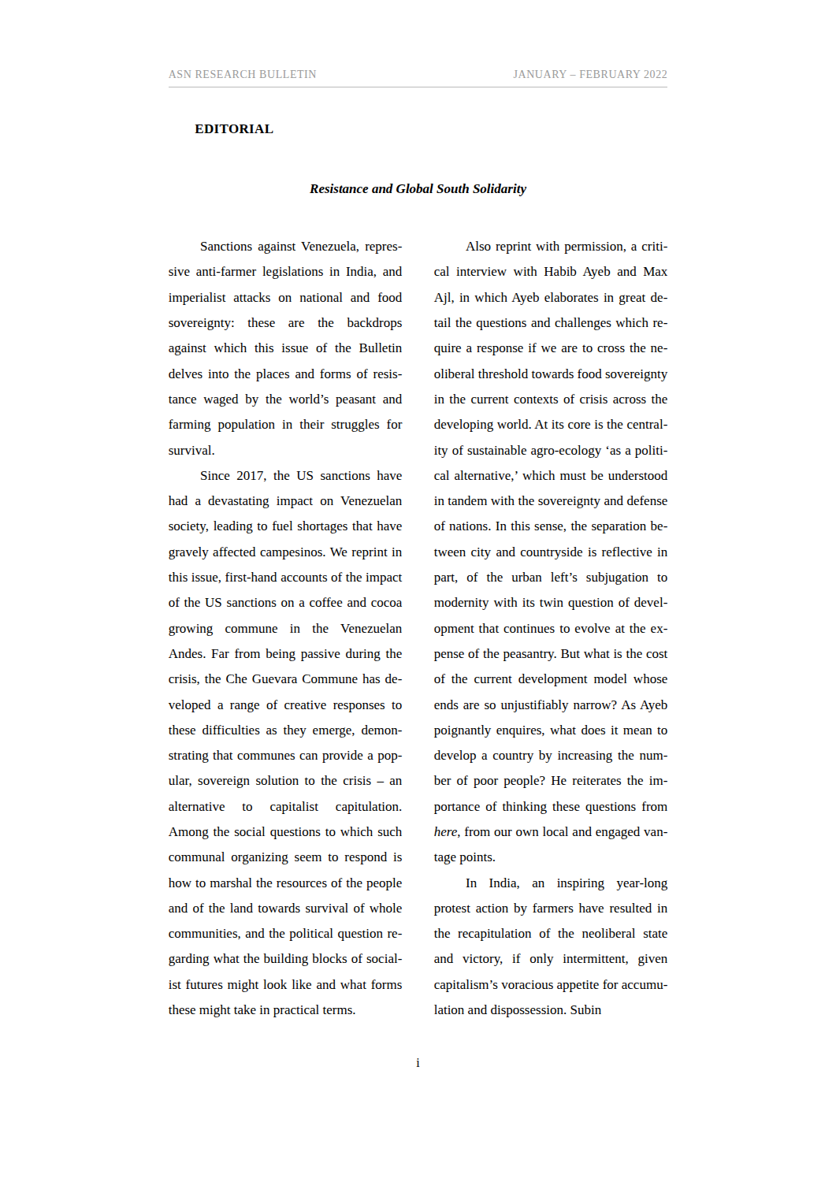ASN Research Bulletin January – February 2022
EDITORIAL
Resistance and Global South Solidarity
Sanctions against Venezuela, repressive anti-farmer legislations in India, and imperialist attacks on national and food sovereignty: these are the backdrops against which this issue of the Bulletin delves into the places and forms of resistance waged by the world’s peasant and farming population in their struggles for survival.
Since 2017, the US sanctions have had a devastating impact on Venezuelan society, leading to fuel shortages that have gravely affected campesinos. We reprint in this issue, first-hand accounts of the impact of the US sanctions on a coffee and cocoa growing commune in the Venezuelan Andes. Far from being passive during the crisis, the Che Guevara Commune has developed a range of creative responses to these difficulties as they emerge, demonstrating that communes can provide a popular, sovereign solution to the crisis – an alternative to capitalist capitulation. Among the social questions to which such communal organizing seem to respond is how to marshal the resources of the people and of the land towards survival of whole communities, and the political question regarding what the building blocks of socialist futures might look like and what forms these might take in practical terms.
Also reprint with permission, a critical interview with Habib Ayeb and Max Ajl, in which Ayeb elaborates in great detail the questions and challenges which require a response if we are to cross the neoliberal threshold towards food sovereignty in the current contexts of crisis across the developing world. At its core is the centrality of sustainable agro-ecology ‘as a political alternative,’ which must be understood in tandem with the sovereignty and defense of nations. In this sense, the separation between city and countryside is reflective in part, of the urban left’s subjugation to modernity with its twin question of development that continues to evolve at the expense of the peasantry. But what is the cost of the current development model whose ends are so unjustifiably narrow? As Ayeb poignantly enquires, what does it mean to develop a country by increasing the number of poor people? He reiterates the importance of thinking these questions from here, from our own local and engaged vantage points.
In India, an inspiring year-long protest action by farmers have resulted in the recapitulation of the neoliberal state and victory, if only intermittent, given capitalism’s voracious appetite for accumulation and dispossession. Subin
i